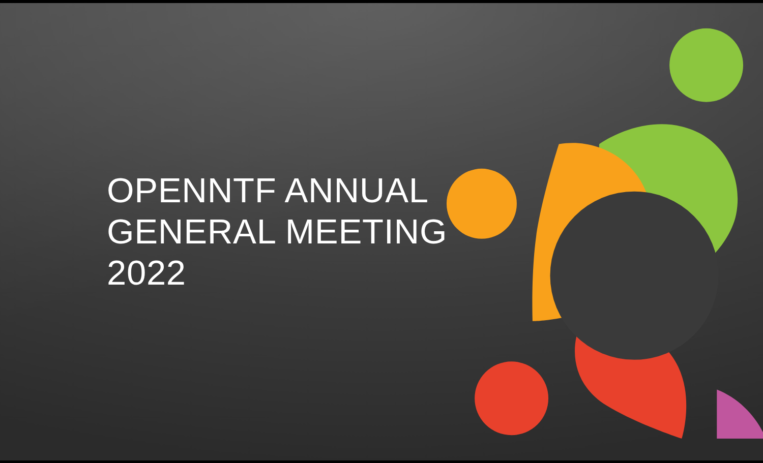OpenNTF Annual General Meeting 2022